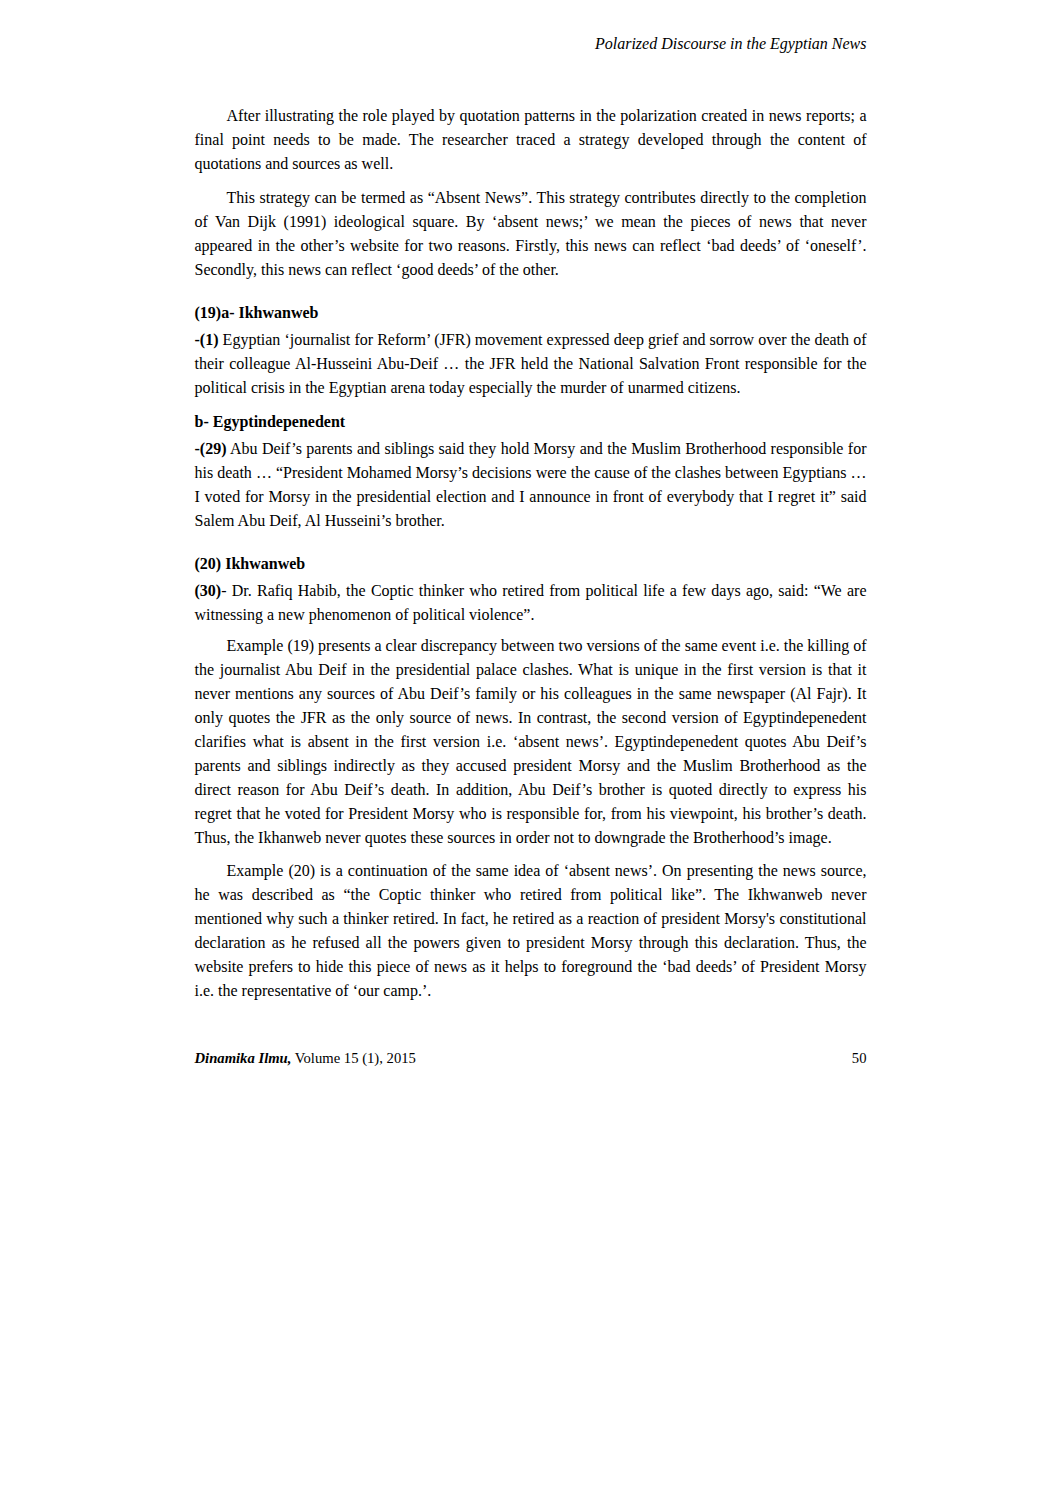Polarized Discourse in the Egyptian News
After illustrating the role played by quotation patterns in the polarization created in news reports; a final point needs to be made. The researcher traced a strategy developed through the content of quotations and sources as well.
This strategy can be termed as “Absent News”. This strategy contributes directly to the completion of Van Dijk (1991) ideological square. By ‘absent news;’ we mean the pieces of news that never appeared in the other’s website for two reasons. Firstly, this news can reflect ‘bad deeds’ of ‘oneself’. Secondly, this news can reflect ‘good deeds’ of the other.
(19)a- Ikhwanweb
-(1) Egyptian ‘journalist for Reform’ (JFR) movement expressed deep grief and sorrow over the death of their colleague Al-Husseini Abu-Deif … the JFR held the National Salvation Front responsible for the political crisis in the Egyptian arena today especially the murder of unarmed citizens.
b- Egyptindepenedent
-(29) Abu Deif’s parents and siblings said they hold Morsy and the Muslim Brotherhood responsible for his death … “President Mohamed Morsy’s decisions were the cause of the clashes between Egyptians … I voted for Morsy in the presidential election and I announce in front of everybody that I regret it” said Salem Abu Deif, Al Husseini’s brother.
(20) Ikhwanweb
(30)- Dr. Rafiq Habib, the Coptic thinker who retired from political life a few days ago, said: “We are witnessing a new phenomenon of political violence”.
Example (19) presents a clear discrepancy between two versions of the same event i.e. the killing of the journalist Abu Deif in the presidential palace clashes. What is unique in the first version is that it never mentions any sources of Abu Deif’s family or his colleagues in the same newspaper (Al Fajr). It only quotes the JFR as the only source of news. In contrast, the second version of Egyptindepenedent clarifies what is absent in the first version i.e. ‘absent news’. Egyptindepenedent quotes Abu Deif’s parents and siblings indirectly as they accused president Morsy and the Muslim Brotherhood as the direct reason for Abu Deif’s death. In addition, Abu Deif’s brother is quoted directly to express his regret that he voted for President Morsy who is responsible for, from his viewpoint, his brother’s death. Thus, the Ikhanweb never quotes these sources in order not to downgrade the Brotherhood’s image.
Example (20) is a continuation of the same idea of ‘absent news’. On presenting the news source, he was described as “the Coptic thinker who retired from political like”. The Ikhwanweb never mentioned why such a thinker retired. In fact, he retired as a reaction of president Morsy's constitutional declaration as he refused all the powers given to president Morsy through this declaration. Thus, the website prefers to hide this piece of news as it helps to foreground the ‘bad deeds’ of President Morsy i.e. the representative of ‘our camp.’.
Dinamika Ilmu, Volume 15 (1), 2015 50